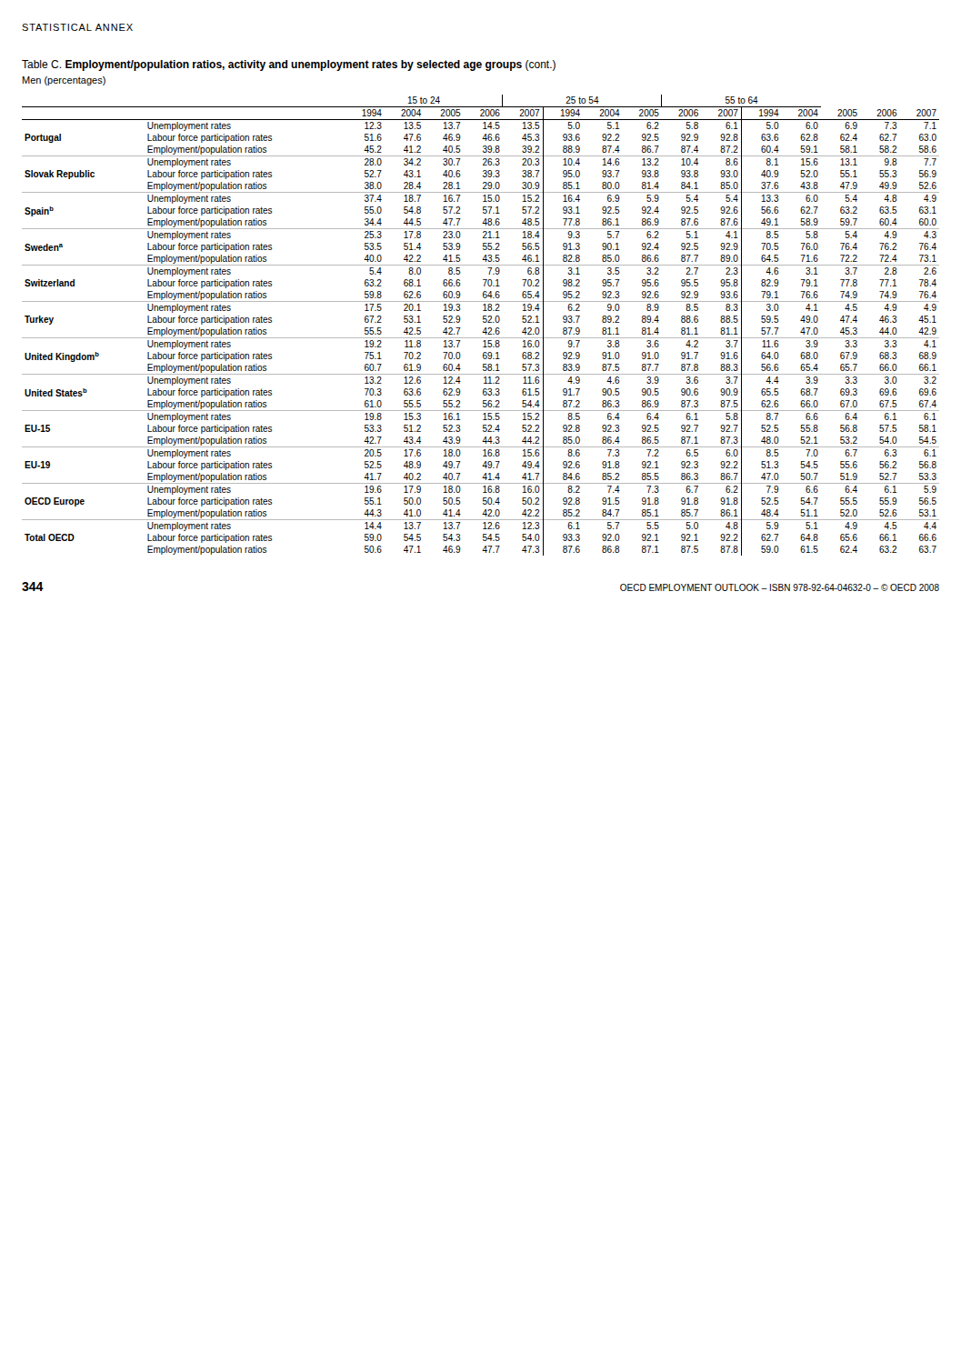STATISTICAL ANNEX
Table C. Employment/population ratios, activity and unemployment rates by selected age groups (cont.)
Men (percentages)
| | | 15 to 24 | 25 to 54 | 55 to 64 |
| --- | --- | --- | --- | --- |
| | | 1994 | 2004 | 2005 | 2006 | 2007 | 1994 | 2004 | 2005 | 2006 | 2007 | 1994 | 2004 | 2005 | 2006 | 2007 |
| Portugal | Unemployment rates | 12.3 | 13.5 | 13.7 | 14.5 | 13.5 | 5.0 | 5.1 | 6.2 | 5.8 | 6.1 | 5.0 | 6.0 | 6.9 | 7.3 | 7.1 |
| Labour force participation rates | 51.6 | 47.6 | 46.9 | 46.6 | 45.3 | 93.6 | 92.2 | 92.5 | 92.9 | 92.8 | 63.6 | 62.8 | 62.4 | 62.7 | 63.0 |
| Employment/population ratios | 45.2 | 41.2 | 40.5 | 39.8 | 39.2 | 88.9 | 87.4 | 86.7 | 87.4 | 87.2 | 60.4 | 59.1 | 58.1 | 58.2 | 58.6 |
| Slovak Republic | Unemployment rates | 28.0 | 34.2 | 30.7 | 26.3 | 20.3 | 10.4 | 14.6 | 13.2 | 10.4 | 8.6 | 8.1 | 15.6 | 13.1 | 9.8 | 7.7 |
| Labour force participation rates | 52.7 | 43.1 | 40.6 | 39.3 | 38.7 | 95.0 | 93.7 | 93.8 | 93.8 | 93.0 | 40.9 | 52.0 | 55.1 | 55.3 | 56.9 |
| Employment/population ratios | 38.0 | 28.4 | 28.1 | 29.0 | 30.9 | 85.1 | 80.0 | 81.4 | 84.1 | 85.0 | 37.6 | 43.8 | 47.9 | 49.9 | 52.6 |
| Spain b | Unemployment rates | 37.4 | 18.7 | 16.7 | 15.0 | 15.2 | 16.4 | 6.9 | 5.9 | 5.4 | 5.4 | 13.3 | 6.0 | 5.4 | 4.8 | 4.9 |
| Labour force participation rates | 55.0 | 54.8 | 57.2 | 57.1 | 57.2 | 93.1 | 92.5 | 92.4 | 92.5 | 92.6 | 56.6 | 62.7 | 63.2 | 63.5 | 63.1 |
| Employment/population ratios | 34.4 | 44.5 | 47.7 | 48.6 | 48.5 | 77.8 | 86.1 | 86.9 | 87.6 | 87.6 | 49.1 | 58.9 | 59.7 | 60.4 | 60.0 |
| Sweden a | Unemployment rates | 25.3 | 17.8 | 23.0 | 21.1 | 18.4 | 9.3 | 5.7 | 6.2 | 5.1 | 4.1 | 8.5 | 5.8 | 5.4 | 4.9 | 4.3 |
| Labour force participation rates | 53.5 | 51.4 | 53.9 | 55.2 | 56.5 | 91.3 | 90.1 | 92.4 | 92.5 | 92.9 | 70.5 | 76.0 | 76.4 | 76.2 | 76.4 |
| Employment/population ratios | 40.0 | 42.2 | 41.5 | 43.5 | 46.1 | 82.8 | 85.0 | 86.6 | 87.7 | 89.0 | 64.5 | 71.6 | 72.2 | 72.4 | 73.1 |
| Switzerland | Unemployment rates | 5.4 | 8.0 | 8.5 | 7.9 | 6.8 | 3.1 | 3.5 | 3.2 | 2.7 | 2.3 | 4.6 | 3.1 | 3.7 | 2.8 | 2.6 |
| Labour force participation rates | 63.2 | 68.1 | 66.6 | 70.1 | 70.2 | 98.2 | 95.7 | 95.6 | 95.5 | 95.8 | 82.9 | 79.1 | 77.8 | 77.1 | 78.4 |
| Employment/population ratios | 59.8 | 62.6 | 60.9 | 64.6 | 65.4 | 95.2 | 92.3 | 92.6 | 92.9 | 93.6 | 79.1 | 76.6 | 74.9 | 74.9 | 76.4 |
| Turkey | Unemployment rates | 17.5 | 20.1 | 19.3 | 18.2 | 19.4 | 6.2 | 9.0 | 8.9 | 8.5 | 8.3 | 3.0 | 4.1 | 4.5 | 4.9 | 4.9 |
| Labour force participation rates | 67.2 | 53.1 | 52.9 | 52.0 | 52.1 | 93.7 | 89.2 | 89.4 | 88.6 | 88.5 | 59.5 | 49.0 | 47.4 | 46.3 | 45.1 |
| Employment/population ratios | 55.5 | 42.5 | 42.7 | 42.6 | 42.0 | 87.9 | 81.1 | 81.4 | 81.1 | 81.1 | 57.7 | 47.0 | 45.3 | 44.0 | 42.9 |
| United Kingdom b | Unemployment rates | 19.2 | 11.8 | 13.7 | 15.8 | 16.0 | 9.7 | 3.8 | 3.6 | 4.2 | 3.7 | 11.6 | 3.9 | 3.3 | 3.3 | 4.1 |
| Labour force participation rates | 75.1 | 70.2 | 70.0 | 69.1 | 68.2 | 92.9 | 91.0 | 91.0 | 91.7 | 91.6 | 64.0 | 68.0 | 67.9 | 68.3 | 68.9 |
| Employment/population ratios | 60.7 | 61.9 | 60.4 | 58.1 | 57.3 | 83.9 | 87.5 | 87.7 | 87.8 | 88.3 | 56.6 | 65.4 | 65.7 | 66.0 | 66.1 |
| United States b | Unemployment rates | 13.2 | 12.6 | 12.4 | 11.2 | 11.6 | 4.9 | 4.6 | 3.9 | 3.6 | 3.7 | 4.4 | 3.9 | 3.3 | 3.0 | 3.2 |
| Labour force participation rates | 70.3 | 63.6 | 62.9 | 63.3 | 61.5 | 91.7 | 90.5 | 90.5 | 90.6 | 90.9 | 65.5 | 68.7 | 69.3 | 69.6 | 69.6 |
| Employment/population ratios | 61.0 | 55.5 | 55.2 | 56.2 | 54.4 | 87.2 | 86.3 | 86.9 | 87.3 | 87.5 | 62.6 | 66.0 | 67.0 | 67.5 | 67.4 |
| EU-15 | Unemployment rates | 19.8 | 15.3 | 16.1 | 15.5 | 15.2 | 8.5 | 6.4 | 6.4 | 6.1 | 5.8 | 8.7 | 6.6 | 6.4 | 6.1 | 6.1 |
| Labour force participation rates | 53.3 | 51.2 | 52.3 | 52.4 | 52.2 | 92.8 | 92.3 | 92.5 | 92.7 | 92.7 | 52.5 | 55.8 | 56.8 | 57.5 | 58.1 |
| Employment/population ratios | 42.7 | 43.4 | 43.9 | 44.3 | 44.2 | 85.0 | 86.4 | 86.5 | 87.1 | 87.3 | 48.0 | 52.1 | 53.2 | 54.0 | 54.5 |
| EU-19 | Unemployment rates | 20.5 | 17.6 | 18.0 | 16.8 | 15.6 | 8.6 | 7.3 | 7.2 | 6.5 | 6.0 | 8.5 | 7.0 | 6.7 | 6.3 | 6.1 |
| Labour force participation rates | 52.5 | 48.9 | 49.7 | 49.7 | 49.4 | 92.6 | 91.8 | 92.1 | 92.3 | 92.2 | 51.3 | 54.5 | 55.6 | 56.2 | 56.8 |
| Employment/population ratios | 41.7 | 40.2 | 40.7 | 41.4 | 41.7 | 84.6 | 85.2 | 85.5 | 86.3 | 86.7 | 47.0 | 50.7 | 51.9 | 52.7 | 53.3 |
| OECD Europe | Unemployment rates | 19.6 | 17.9 | 18.0 | 16.8 | 16.0 | 8.2 | 7.4 | 7.3 | 6.7 | 6.2 | 7.9 | 6.6 | 6.4 | 6.1 | 5.9 |
| Labour force participation rates | 55.1 | 50.0 | 50.5 | 50.4 | 50.2 | 92.8 | 91.5 | 91.8 | 91.8 | 91.8 | 52.5 | 54.7 | 55.5 | 55.9 | 56.5 |
| Employment/population ratios | 44.3 | 41.0 | 41.4 | 42.0 | 42.2 | 85.2 | 84.7 | 85.1 | 85.7 | 86.1 | 48.4 | 51.1 | 52.0 | 52.6 | 53.1 |
| Total OECD | Unemployment rates | 14.4 | 13.7 | 13.7 | 12.6 | 12.3 | 6.1 | 5.7 | 5.5 | 5.0 | 4.8 | 5.9 | 5.1 | 4.9 | 4.5 | 4.4 |
| Labour force participation rates | 59.0 | 54.5 | 54.3 | 54.5 | 54.0 | 93.3 | 92.0 | 92.1 | 92.1 | 92.2 | 62.7 | 64.8 | 65.6 | 66.1 | 66.6 |
| Employment/population ratios | 50.6 | 47.1 | 46.9 | 47.7 | 47.3 | 87.6 | 86.8 | 87.1 | 87.5 | 87.8 | 59.0 | 61.5 | 62.4 | 63.2 | 63.7 |
344 OECD EMPLOYMENT OUTLOOK – ISBN 978-92-64-04632-0 – © OECD 2008